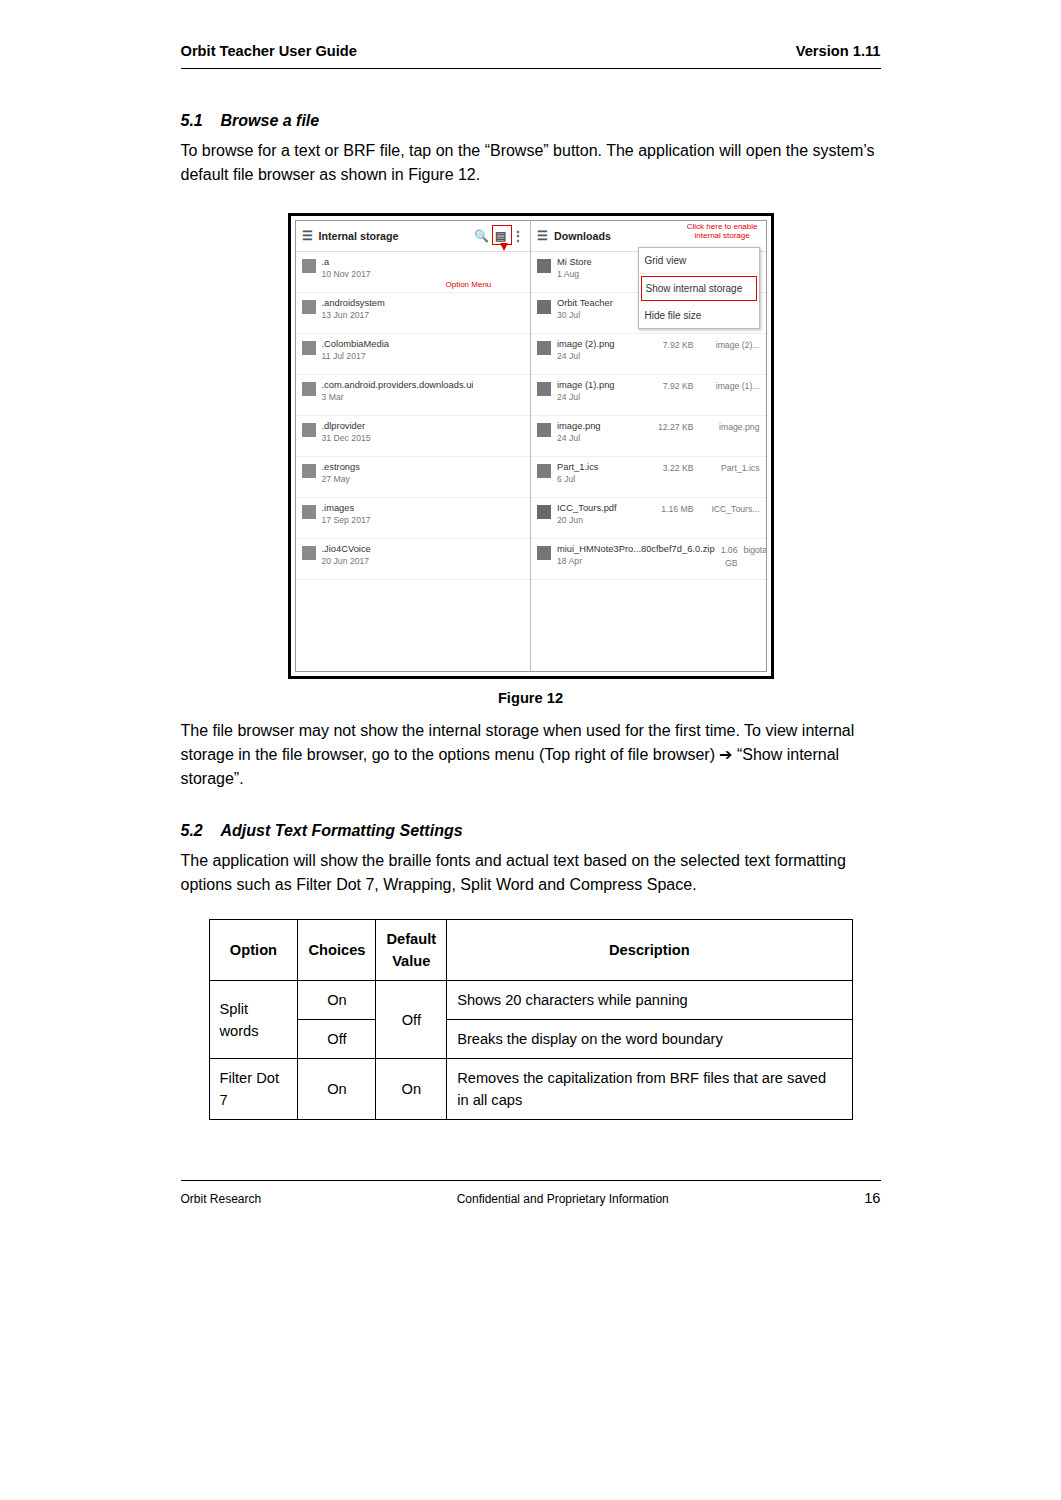Orbit Teacher User Guide Version 1.11
5.1 Browse a file
To browse for a text or BRF file, tap on the “Browse” button. The application will open the system’s default file browser as shown in Figure 12.
☰ Internal storage 🔍 ▤ ⋮
Option Menu
.a 10 Nov 2017
.androidsystem 13 Jun 2017
.ColombiaMedia 11 Jul 2017
.com.android.providers.downloads.ui 3 Mar
.dlprovider 31 Dec 2015
.estrongs 27 May
.images 17 Sep 2017
.Jio4CVoice 20 Jun 2017
☰ Downloads
Click here to enable
internal storage
Grid view
Show internal storage
Hide file size
Mi Store 1 Aug
Orbit Teacher 30 Jul 8.27 MB Orbit Teac...
image (2).png 24 Jul 7.92 KB image (2)...
image (1).png 24 Jul 7.92 KB image (1)...
image.png 24 Jul 12.27 KB image.png
Part_1.ics 6 Jul 3.22 KB Part_1.ics
ICC_Tours.pdf 20 Jun 1.16 MB ICC_Tours...
miui_HMNote3Pro...80cfbef7d_6.0.zip 18 Apr 1.06 GB bigota.d...
Figure 12
The file browser may not show the internal storage when used for the first time. To view internal storage in the file browser, go to the options menu (Top right of file browser) ➔ “Show internal storage”.
5.2 Adjust Text Formatting Settings
The application will show the braille fonts and actual text based on the selected text formatting options such as Filter Dot 7, Wrapping, Split Word and Compress Space.
| Option | Choices | Default Value | Description |
| --- | --- | --- | --- |
| Split words | On | Off | Shows 20 characters while panning |
| Off | Breaks the display on the word boundary |
| Filter Dot 7 | On | On | Removes the capitalization from BRF files that are saved in all caps |
Orbit Research Confidential and Proprietary Information 16